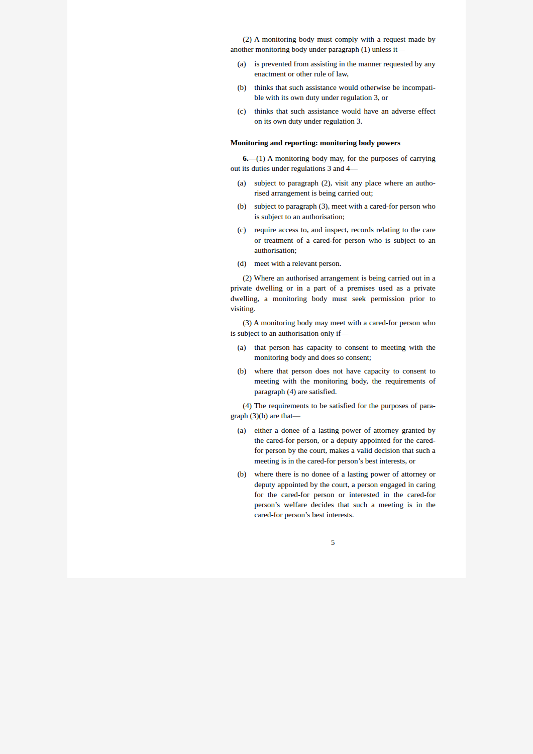(2) A monitoring body must comply with a request made by another monitoring body under paragraph (1) unless it—
(a) is prevented from assisting in the manner requested by any enactment or other rule of law,
(b) thinks that such assistance would otherwise be incompatible with its own duty under regulation 3, or
(c) thinks that such assistance would have an adverse effect on its own duty under regulation 3.
Monitoring and reporting: monitoring body powers
6.—(1) A monitoring body may, for the purposes of carrying out its duties under regulations 3 and 4—
(a) subject to paragraph (2), visit any place where an authorised arrangement is being carried out;
(b) subject to paragraph (3), meet with a cared-for person who is subject to an authorisation;
(c) require access to, and inspect, records relating to the care or treatment of a cared-for person who is subject to an authorisation;
(d) meet with a relevant person.
(2) Where an authorised arrangement is being carried out in a private dwelling or in a part of a premises used as a private dwelling, a monitoring body must seek permission prior to visiting.
(3) A monitoring body may meet with a cared-for person who is subject to an authorisation only if—
(a) that person has capacity to consent to meeting with the monitoring body and does so consent;
(b) where that person does not have capacity to consent to meeting with the monitoring body, the requirements of paragraph (4) are satisfied.
(4) The requirements to be satisfied for the purposes of paragraph (3)(b) are that—
(a) either a donee of a lasting power of attorney granted by the cared-for person, or a deputy appointed for the cared-for person by the court, makes a valid decision that such a meeting is in the cared-for person’s best interests, or
(b) where there is no donee of a lasting power of attorney or deputy appointed by the court, a person engaged in caring for the cared-for person or interested in the cared-for person’s welfare decides that such a meeting is in the cared-for person’s best interests.
5